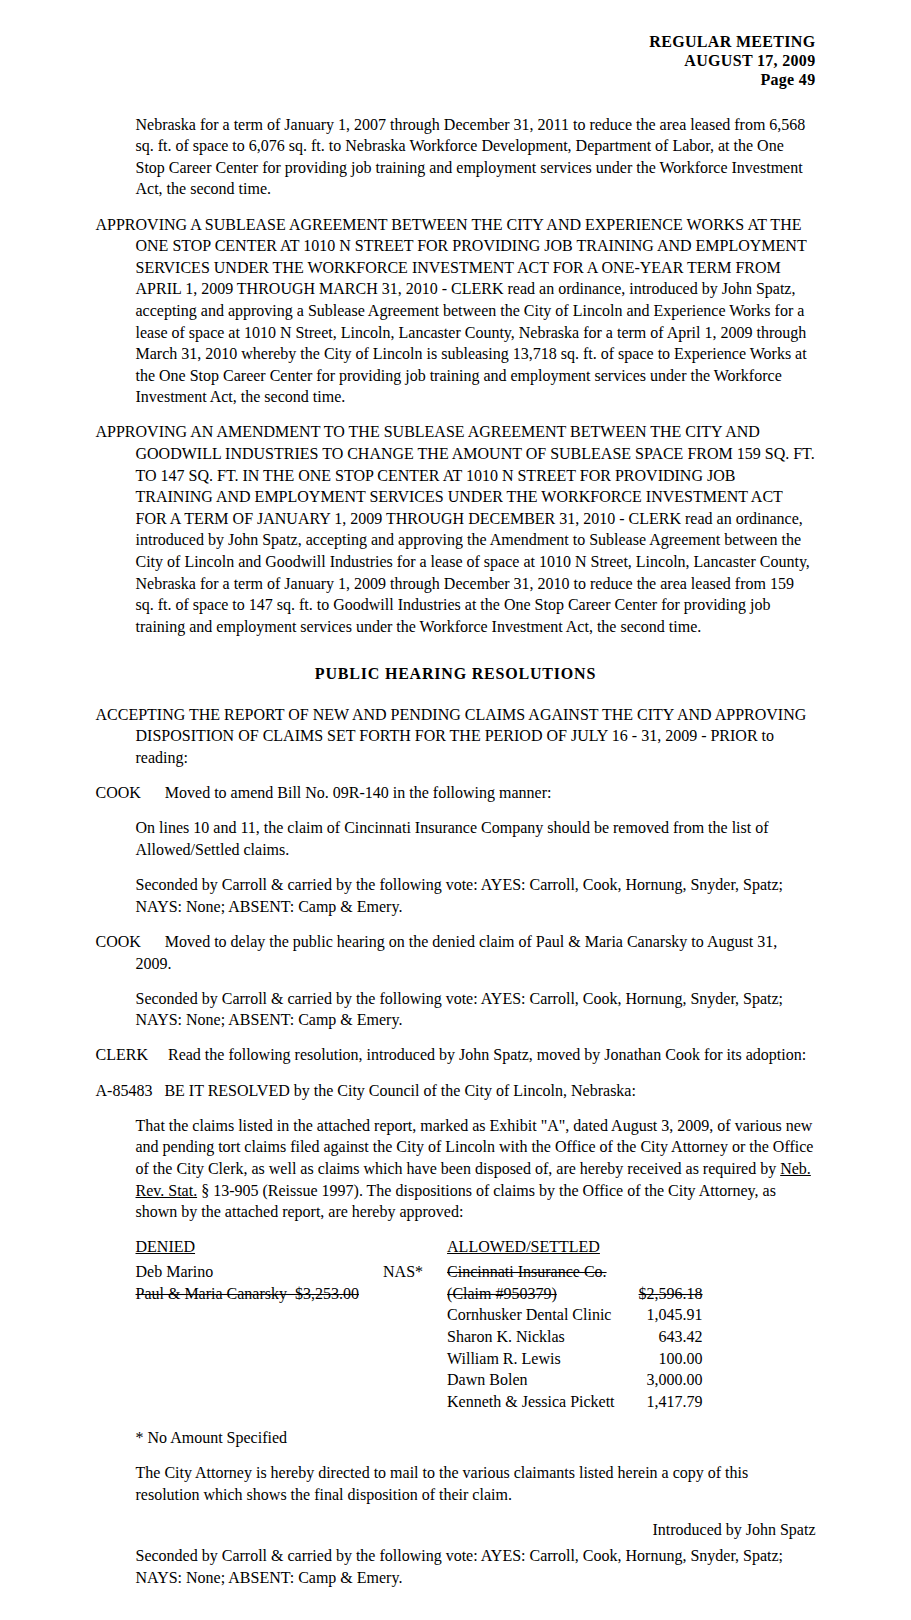REGULAR MEETING
AUGUST 17, 2009
Page 49
Nebraska for a term of January 1, 2007 through December 31, 2011 to reduce the area leased from 6,568 sq. ft. of space to 6,076 sq. ft. to Nebraska Workforce Development, Department of Labor, at the One Stop Career Center for providing job training and employment services under the Workforce Investment Act, the second time.
APPROVING A SUBLEASE AGREEMENT BETWEEN THE CITY AND EXPERIENCE WORKS AT THE ONE STOP CENTER AT 1010 N STREET FOR PROVIDING JOB TRAINING AND EMPLOYMENT SERVICES UNDER THE WORKFORCE INVESTMENT ACT FOR A ONE-YEAR TERM FROM APRIL 1, 2009 THROUGH MARCH 31, 2010 - CLERK read an ordinance, introduced by John Spatz, accepting and approving a Sublease Agreement between the City of Lincoln and Experience Works for a lease of space at 1010 N Street, Lincoln, Lancaster County, Nebraska for a term of April 1, 2009 through March 31, 2010 whereby the City of Lincoln is subleasing 13,718 sq. ft. of space to Experience Works at the One Stop Career Center for providing job training and employment services under the Workforce Investment Act, the second time.
APPROVING AN AMENDMENT TO THE SUBLEASE AGREEMENT BETWEEN THE CITY AND GOODWILL INDUSTRIES TO CHANGE THE AMOUNT OF SUBLEASE SPACE FROM 159 SQ. FT. TO 147 SQ. FT. IN THE ONE STOP CENTER AT 1010 N STREET FOR PROVIDING JOB TRAINING AND EMPLOYMENT SERVICES UNDER THE WORKFORCE INVESTMENT ACT FOR A TERM OF JANUARY 1, 2009 THROUGH DECEMBER 31, 2010 - CLERK read an ordinance, introduced by John Spatz, accepting and approving the Amendment to Sublease Agreement between the City of Lincoln and Goodwill Industries for a lease of space at 1010 N Street, Lincoln, Lancaster County, Nebraska for a term of January 1, 2009 through December 31, 2010 to reduce the area leased from 159 sq. ft. of space to 147 sq. ft. to Goodwill Industries at the One Stop Career Center for providing job training and employment services under the Workforce Investment Act, the second time.
Public Hearing Resolutions
ACCEPTING THE REPORT OF NEW AND PENDING CLAIMS AGAINST THE CITY AND APPROVING DISPOSITION OF CLAIMS SET FORTH FOR THE PERIOD OF JULY 16 - 31, 2009 - PRIOR to reading:
COOK Moved to amend Bill No. 09R-140 in the following manner:
On lines 10 and 11, the claim of Cincinnati Insurance Company should be removed from the list of Allowed/Settled claims.
Seconded by Carroll & carried by the following vote: AYES: Carroll, Cook, Hornung, Snyder, Spatz; NAYS: None; ABSENT: Camp & Emery.
COOK Moved to delay the public hearing on the denied claim of Paul & Maria Canarsky to August 31, 2009.
Seconded by Carroll & carried by the following vote: AYES: Carroll, Cook, Hornung, Snyder, Spatz; NAYS: None; ABSENT: Camp & Emery.
CLERK Read the following resolution, introduced by John Spatz, moved by Jonathan Cook for its adoption:
A-85483 BE IT RESOLVED by the City Council of the City of Lincoln, Nebraska:
That the claims listed in the attached report, marked as Exhibit "A", dated August 3, 2009, of various new and pending tort claims filed against the City of Lincoln with the Office of the City Attorney or the Office of the City Clerk, as well as claims which have been disposed of, are hereby received as required by Neb. Rev. Stat. § 13-905 (Reissue 1997). The dispositions of claims by the Office of the City Attorney, as shown by the attached report, are hereby approved:
| DENIED | | ALLOWED/SETTLED |
| --- | --- | --- |
| Deb Marino | NAS* | Cincinnati Insurance Co. | |
| Paul & Maria Canarsky $3,253.00 | | (Claim #950379) | $2,596.18 |
| | | Cornhusker Dental Clinic | 1,045.91 |
| | | Sharon K. Nicklas | 643.42 |
| | | William R. Lewis | 100.00 |
| | | Dawn Bolen | 3,000.00 |
| | | Kenneth & Jessica Pickett | 1,417.79 |
* No Amount Specified
The City Attorney is hereby directed to mail to the various claimants listed herein a copy of this resolution which shows the final disposition of their claim.
Introduced by John Spatz
Seconded by Carroll & carried by the following vote: AYES: Carroll, Cook, Hornung, Snyder, Spatz; NAYS: None; ABSENT: Camp & Emery.